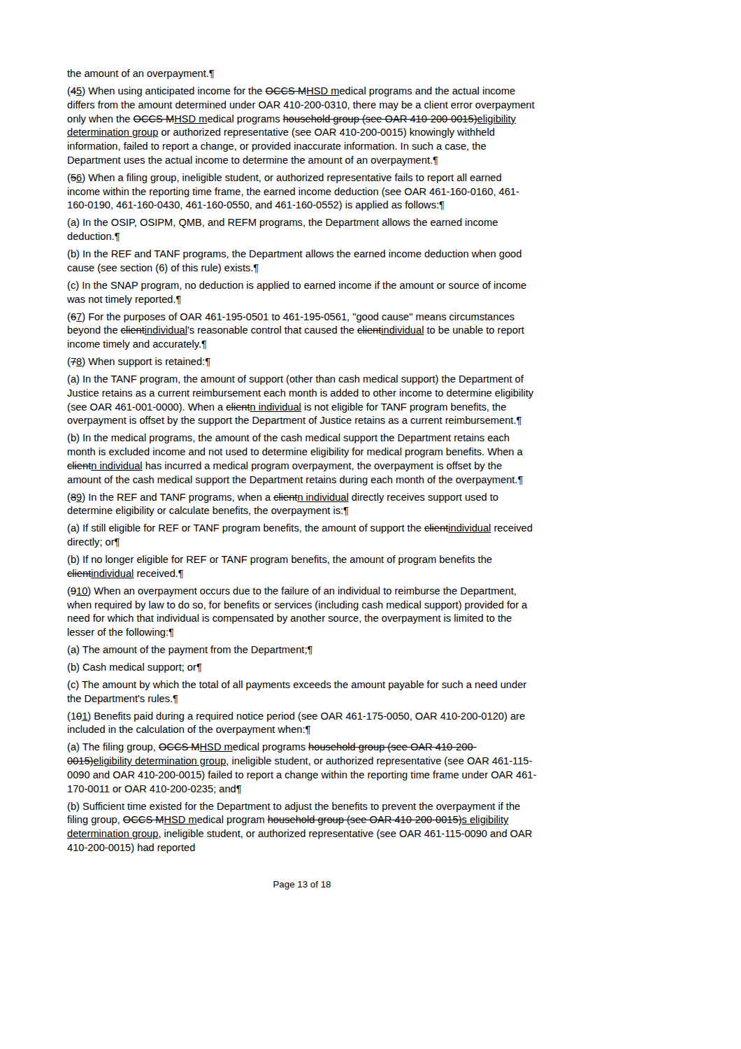the amount of an overpayment.¶
(45) When using anticipated income for the OCCS MHSD medical programs and the actual income differs from the amount determined under OAR 410-200-0310, there may be a client error overpayment only when the OCCS MHSD medical programs household group (see OAR 410-200-0015)eligibility determination group or authorized representative (see OAR 410-200-0015) knowingly withheld information, failed to report a change, or provided inaccurate information. In such a case, the Department uses the actual income to determine the amount of an overpayment.¶
(56) When a filing group, ineligible student, or authorized representative fails to report all earned income within the reporting time frame, the earned income deduction (see OAR 461-160-0160, 461-160-0190, 461-160-0430, 461-160-0550, and 461-160-0552) is applied as follows:¶
(a) In the OSIP, OSIPM, QMB, and REFM programs, the Department allows the earned income deduction.¶
(b) In the REF and TANF programs, the Department allows the earned income deduction when good cause (see section (6) of this rule) exists.¶
(c) In the SNAP program, no deduction is applied to earned income if the amount or source of income was not timely reported.¶
(67) For the purposes of OAR 461-195-0501 to 461-195-0561, "good cause" means circumstances beyond the clientindividual's reasonable control that caused the clientindividual to be unable to report income timely and accurately.¶
(78) When support is retained:¶
(a) In the TANF program, the amount of support (other than cash medical support) the Department of Justice retains as a current reimbursement each month is added to other income to determine eligibility (see OAR 461-001-0000). When a clientn individual is not eligible for TANF program benefits, the overpayment is offset by the support the Department of Justice retains as a current reimbursement.¶
(b) In the medical programs, the amount of the cash medical support the Department retains each month is excluded income and not used to determine eligibility for medical program benefits. When a clientn individual has incurred a medical program overpayment, the overpayment is offset by the amount of the cash medical support the Department retains during each month of the overpayment.¶
(89) In the REF and TANF programs, when a clientn individual directly receives support used to determine eligibility or calculate benefits, the overpayment is:¶
(a) If still eligible for REF or TANF program benefits, the amount of support the clientindividual received directly; or¶
(b) If no longer eligible for REF or TANF program benefits, the amount of program benefits the clientindividual received.¶
(910) When an overpayment occurs due to the failure of an individual to reimburse the Department, when required by law to do so, for benefits or services (including cash medical support) provided for a need for which that individual is compensated by another source, the overpayment is limited to the lesser of the following:¶
(a) The amount of the payment from the Department;¶
(b) Cash medical support; or¶
(c) The amount by which the total of all payments exceeds the amount payable for such a need under the Department's rules.¶
(101) Benefits paid during a required notice period (see OAR 461-175-0050, OAR 410-200-0120) are included in the calculation of the overpayment when:¶
(a) The filing group, OCCS MHSD medical programs household group (see OAR 410-200-0015)eligibility determination group, ineligible student, or authorized representative (see OAR 461-115-0090 and OAR 410-200-0015) failed to report a change within the reporting time frame under OAR 461-170-0011 or OAR 410-200-0235; and¶
(b) Sufficient time existed for the Department to adjust the benefits to prevent the overpayment if the filing group, OCCS MHSD medical program household group (see OAR 410-200-0015)s eligibility determination group, ineligible student, or authorized representative (see OAR 461-115-0090 and OAR 410-200-0015) had reported
Page 13 of 18